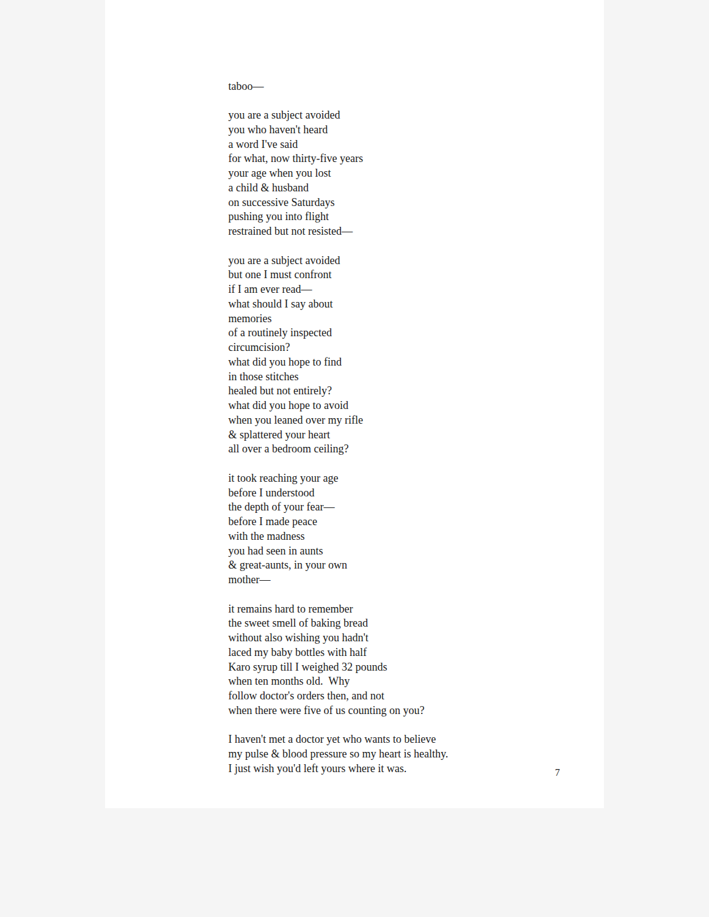taboo—
you are a subject avoided you who haven't heard a word I've said for what, now thirty-five years your age when you lost a child & husband on successive Saturdays pushing you into flight restrained but not resisted—
you are a subject avoided but one I must confront if I am ever read— what should I say about memories of a routinely inspected circumcision? what did you hope to find in those stitches healed but not entirely? what did you hope to avoid when you leaned over my rifle & splattered your heart all over a bedroom ceiling?
it took reaching your age before I understood the depth of your fear— before I made peace with the madness you had seen in aunts & great-aunts, in your own mother—
it remains hard to remember the sweet smell of baking bread without also wishing you hadn't laced my baby bottles with half Karo syrup till I weighed 32 pounds when ten months old. Why follow doctor's orders then, and not when there were five of us counting on you?
I haven't met a doctor yet who wants to believe my pulse & blood pressure so my heart is healthy. I just wish you'd left yours where it was.
7